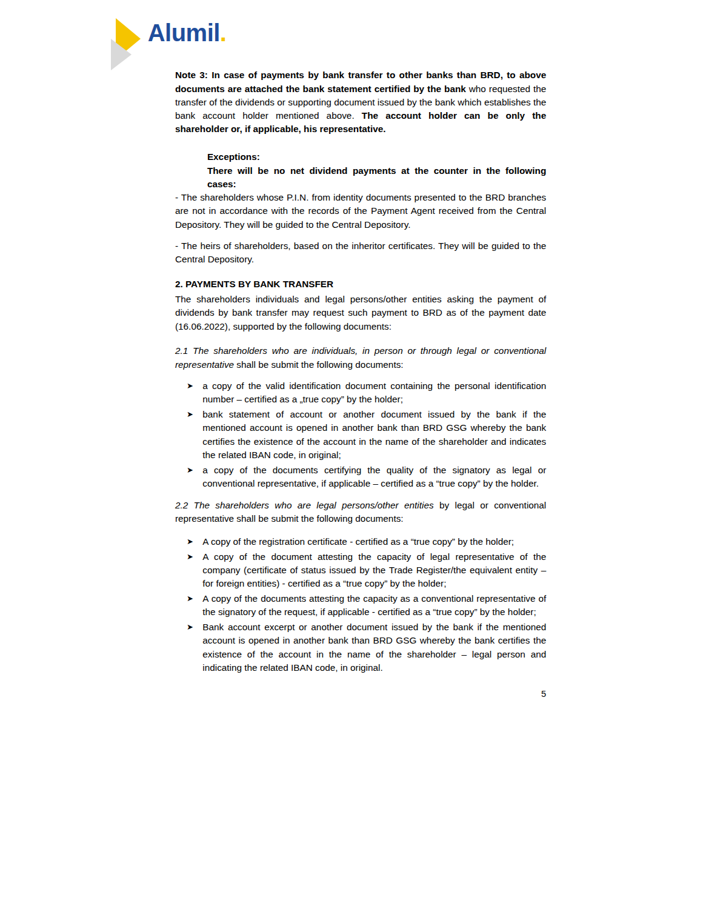Alumil.
Note 3: In case of payments by bank transfer to other banks than BRD, to above documents are attached the bank statement certified by the bank who requested the transfer of the dividends or supporting document issued by the bank which establishes the bank account holder mentioned above. The account holder can be only the shareholder or, if applicable, his representative.
Exceptions:
There will be no net dividend payments at the counter in the following cases:
- The shareholders whose P.I.N. from identity documents presented to the BRD branches are not in accordance with the records of the Payment Agent received from the Central Depository. They will be guided to the Central Depository.
- The heirs of shareholders, based on the inheritor certificates. They will be guided to the Central Depository.
2. PAYMENTS BY BANK TRANSFER
The shareholders individuals and legal persons/other entities asking the payment of dividends by bank transfer may request such payment to BRD as of the payment date (16.06.2022), supported by the following documents:
2.1 The shareholders who are individuals, in person or through legal or conventional representative shall be submit the following documents:
a copy of the valid identification document containing the personal identification number – certified as a „true copy” by the holder;
bank statement of account or another document issued by the bank if the mentioned account is opened in another bank than BRD GSG whereby the bank certifies the existence of the account in the name of the shareholder and indicates the related IBAN code, in original;
a copy of the documents certifying the quality of the signatory as legal or conventional representative, if applicable – certified as a “true copy” by the holder.
2.2 The shareholders who are legal persons/other entities by legal or conventional representative shall be submit the following documents:
A copy of the registration certificate - certified as a “true copy” by the holder;
A copy of the document attesting the capacity of legal representative of the company (certificate of status issued by the Trade Register/the equivalent entity – for foreign entities) - certified as a “true copy” by the holder;
A copy of the documents attesting the capacity as a conventional representative of the signatory of the request, if applicable - certified as a “true copy” by the holder;
Bank account excerpt or another document issued by the bank if the mentioned account is opened in another bank than BRD GSG whereby the bank certifies the existence of the account in the name of the shareholder – legal person and indicating the related IBAN code, in original.
5